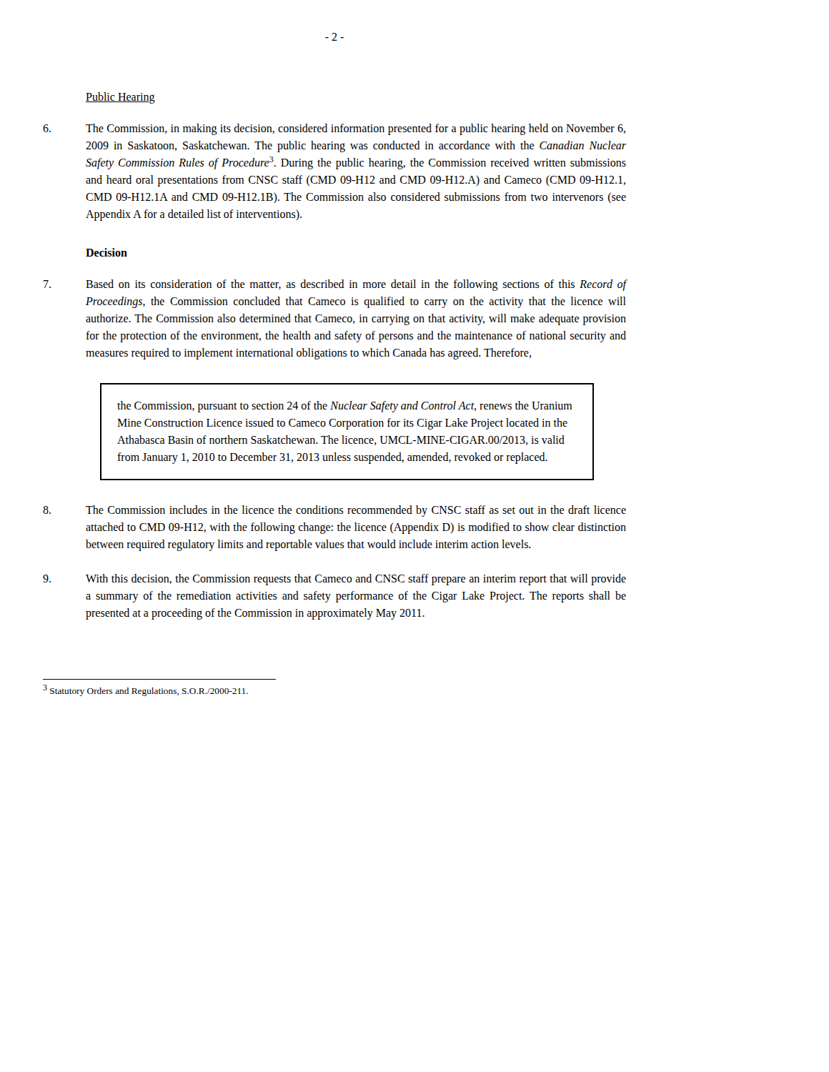- 2 -
Public Hearing
6.
The Commission, in making its decision, considered information presented for a public hearing held on November 6, 2009 in Saskatoon, Saskatchewan. The public hearing was conducted in accordance with the Canadian Nuclear Safety Commission Rules of Procedure3. During the public hearing, the Commission received written submissions and heard oral presentations from CNSC staff (CMD 09-H12 and CMD 09-H12.A) and Cameco (CMD 09-H12.1, CMD 09-H12.1A and CMD 09-H12.1B). The Commission also considered submissions from two intervenors (see Appendix A for a detailed list of interventions).
Decision
7.
Based on its consideration of the matter, as described in more detail in the following sections of this Record of Proceedings, the Commission concluded that Cameco is qualified to carry on the activity that the licence will authorize. The Commission also determined that Cameco, in carrying on that activity, will make adequate provision for the protection of the environment, the health and safety of persons and the maintenance of national security and measures required to implement international obligations to which Canada has agreed. Therefore,
the Commission, pursuant to section 24 of the Nuclear Safety and Control Act, renews the Uranium Mine Construction Licence issued to Cameco Corporation for its Cigar Lake Project located in the Athabasca Basin of northern Saskatchewan. The licence, UMCL-MINE-CIGAR.00/2013, is valid from January 1, 2010 to December 31, 2013 unless suspended, amended, revoked or replaced.
8.
The Commission includes in the licence the conditions recommended by CNSC staff as set out in the draft licence attached to CMD 09-H12, with the following change: the licence (Appendix D) is modified to show clear distinction between required regulatory limits and reportable values that would include interim action levels.
9.
With this decision, the Commission requests that Cameco and CNSC staff prepare an interim report that will provide a summary of the remediation activities and safety performance of the Cigar Lake Project. The reports shall be presented at a proceeding of the Commission in approximately May 2011.
3 Statutory Orders and Regulations, S.O.R./2000-211.